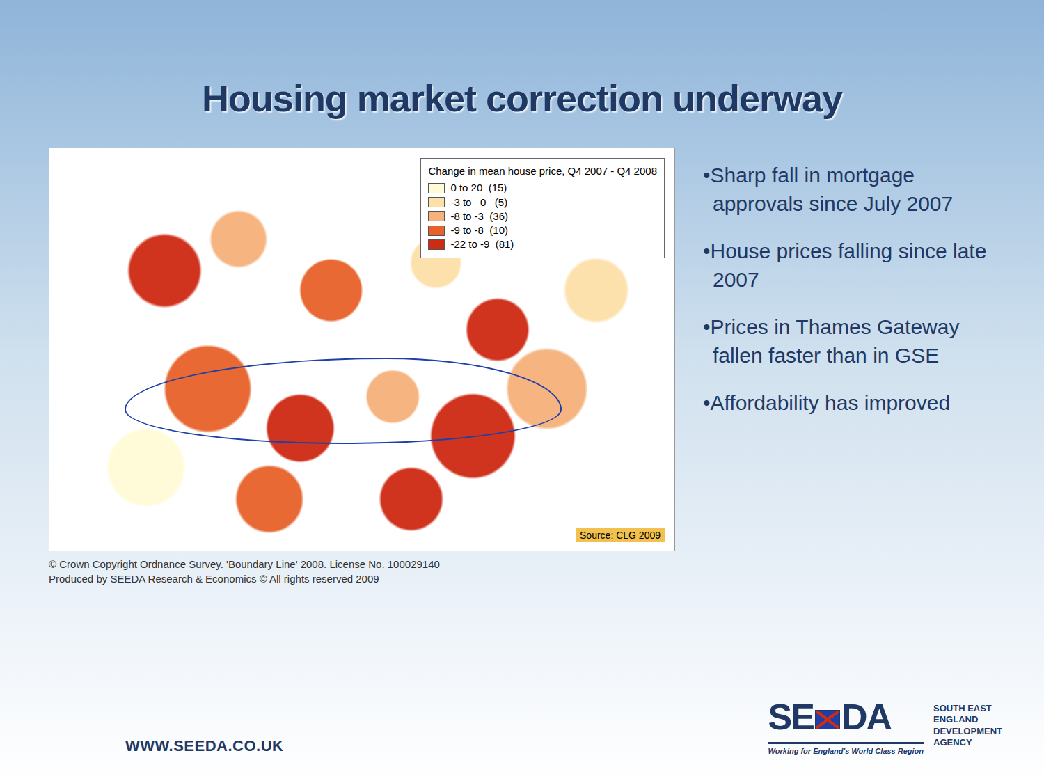Housing market correction underway
Change in mean house price, Q4 2007 - Q4 2008
0 to 20 (15)
-3 to 0 (5)
-8 to -3 (36)
-9 to -8 (10)
-22 to -9 (81)
Source: CLG 2009
© Crown Copyright Ordnance Survey. 'Boundary Line' 2008. License No. 100029140
Produced by SEEDA Research & Economics © All rights reserved 2009
•Sharp fall in mortgage approvals since July 2007
•House prices falling since late 2007
•Prices in Thames Gateway fallen faster than in GSE
•Affordability has improved
WWW.SEEDA.CO.UK
SE DA
Working for England's World Class Region
South East
England
Development
Agency